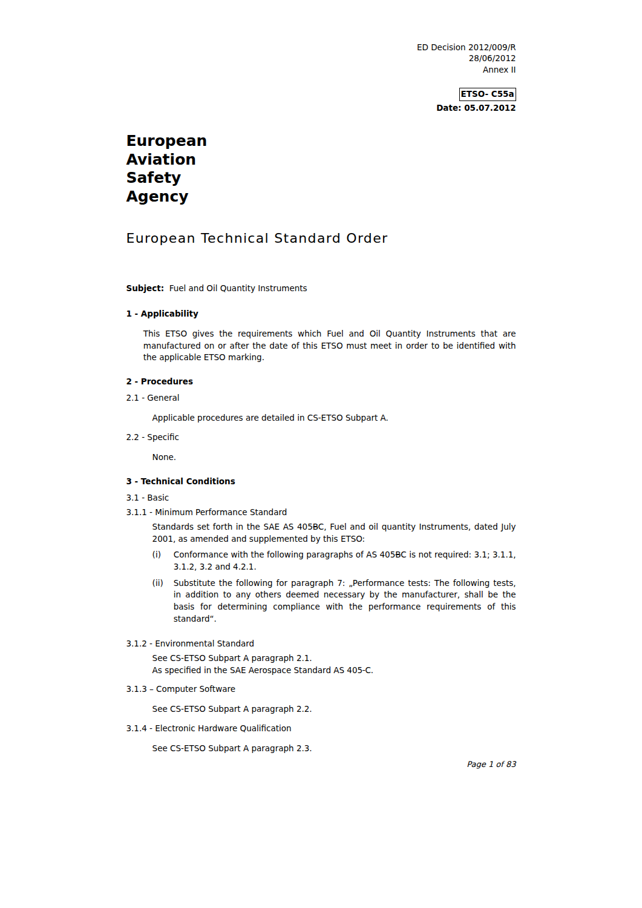ED Decision 2012/009/R
28/06/2012
Annex II
ETSO- C55a Date: 05.07.2012
European
Aviation
Safety
Agency
European Technical Standard Order
Subject: Fuel and Oil Quantity Instruments
1 - Applicability
This ETSO gives the requirements which Fuel and Oil Quantity Instruments that are manufactured on or after the date of this ETSO must meet in order to be identified with the applicable ETSO marking.
2 - Procedures
2.1 - General
Applicable procedures are detailed in CS-ETSO Subpart A.
2.2 - Specific
None.
3 - Technical Conditions
3.1 - Basic
3.1.1 - Minimum Performance Standard
Standards set forth in the SAE AS 405BC, Fuel and oil quantity Instruments, dated July 2001, as amended and supplemented by this ETSO:
(i) Conformance with the following paragraphs of AS 405BC is not required: 3.1; 3.1.1, 3.1.2, 3.2 and 4.2.1.
(ii) Substitute the following for paragraph 7: „Performance tests: The following tests, in addition to any others deemed necessary by the manufacturer, shall be the basis for determining compliance with the performance requirements of this standard“.
3.1.2 - Environmental Standard
See CS-ETSO Subpart A paragraph 2.1.
As specified in the SAE Aerospace Standard AS 405 C.
3.1.3 – Computer Software
See CS-ETSO Subpart A paragraph 2.2.
3.1.4 - Electronic Hardware Qualification
See CS-ETSO Subpart A paragraph 2.3.
Page 1 of 83